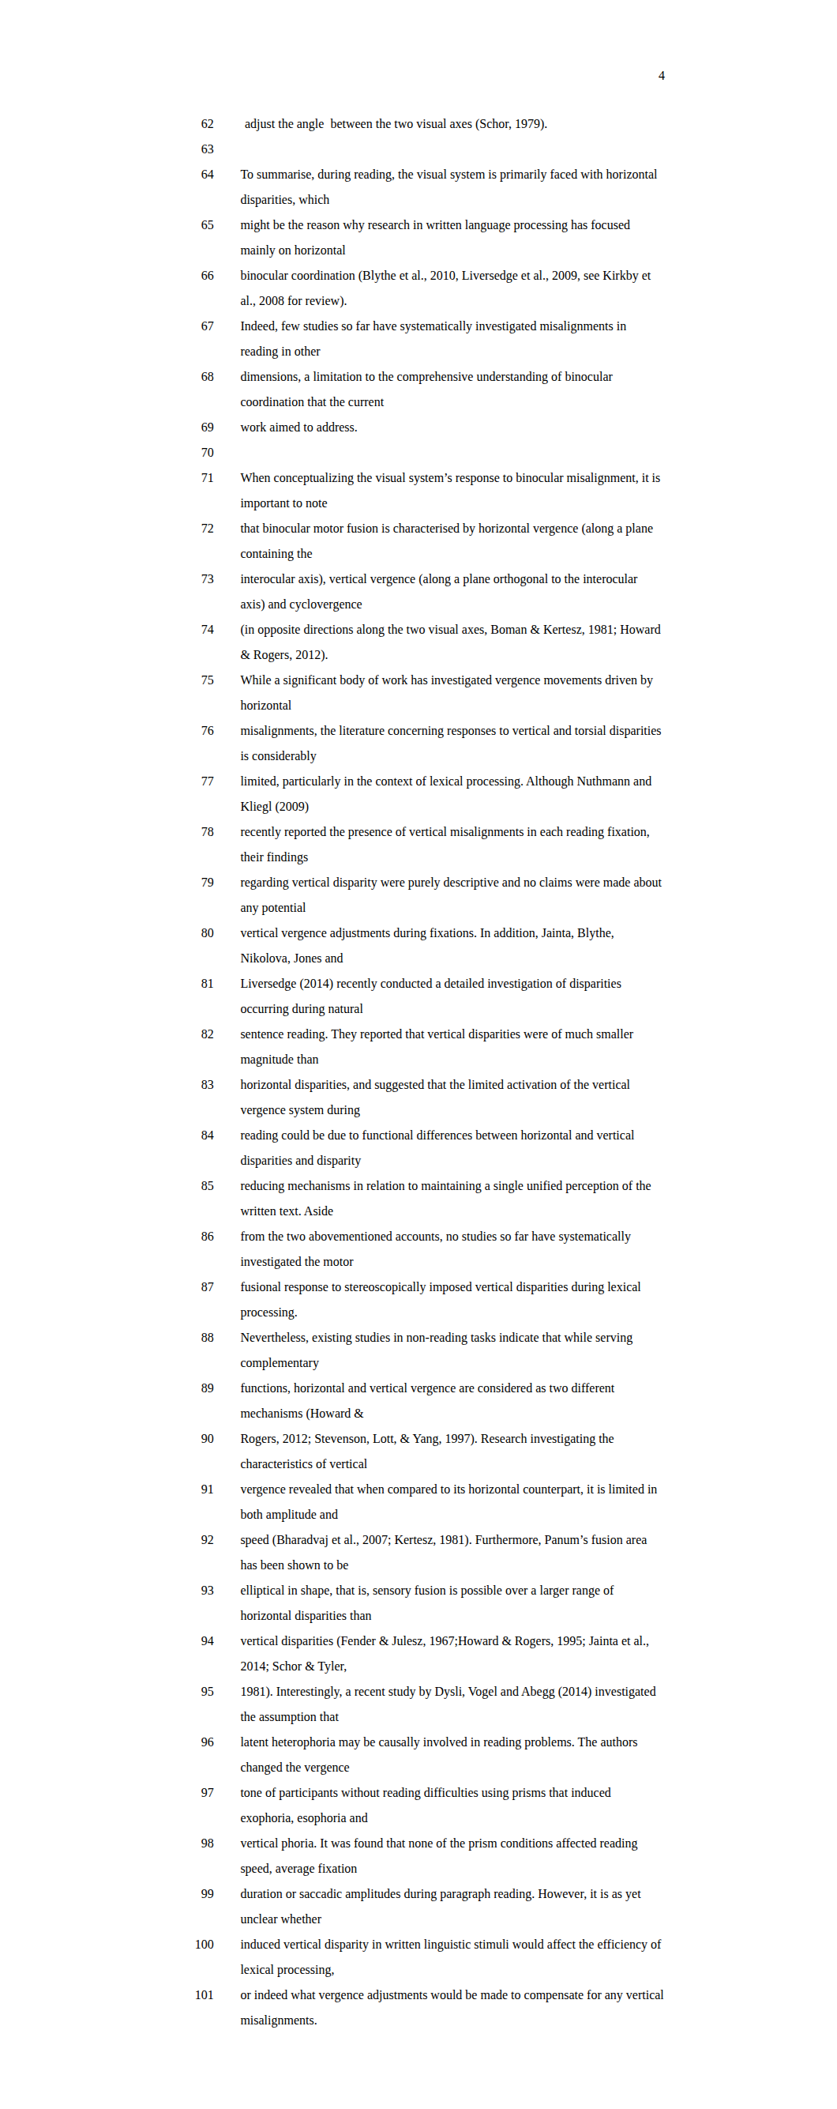4
62
adjust the angle between the two visual axes (Schor, 1979).
63
64
To summarise, during reading, the visual system is primarily faced with horizontal disparities, which
65
might be the reason why research in written language processing has focused mainly on horizontal
66
binocular coordination (Blythe et al., 2010, Liversedge et al., 2009, see Kirkby et al., 2008 for review).
67
Indeed, few studies so far have systematically investigated misalignments in reading in other
68
dimensions, a limitation to the comprehensive understanding of binocular coordination that the current
69
work aimed to address.
70
71
When conceptualizing the visual system’s response to binocular misalignment, it is important to note
72
that binocular motor fusion is characterised by horizontal vergence (along a plane containing the
73
interocular axis), vertical vergence (along a plane orthogonal to the interocular axis) and cyclovergence
74
(in opposite directions along the two visual axes, Boman & Kertesz, 1981; Howard & Rogers, 2012).
75
While a significant body of work has investigated vergence movements driven by horizontal
76
misalignments, the literature concerning responses to vertical and torsial disparities is considerably
77
limited, particularly in the context of lexical processing. Although Nuthmann and Kliegl (2009)
78
recently reported the presence of vertical misalignments in each reading fixation, their findings
79
regarding vertical disparity were purely descriptive and no claims were made about any potential
80
vertical vergence adjustments during fixations. In addition, Jainta, Blythe, Nikolova, Jones and
81
Liversedge (2014) recently conducted a detailed investigation of disparities occurring during natural
82
sentence reading. They reported that vertical disparities were of much smaller magnitude than
83
horizontal disparities, and suggested that the limited activation of the vertical vergence system during
84
reading could be due to functional differences between horizontal and vertical disparities and disparity
85
reducing mechanisms in relation to maintaining a single unified perception of the written text. Aside
86
from the two abovementioned accounts, no studies so far have systematically investigated the motor
87
fusional response to stereoscopically imposed vertical disparities during lexical processing.
88
Nevertheless, existing studies in non-reading tasks indicate that while serving complementary
89
functions, horizontal and vertical vergence are considered as two different mechanisms (Howard &
90
Rogers, 2012; Stevenson, Lott, & Yang, 1997). Research investigating the characteristics of vertical
91
vergence revealed that when compared to its horizontal counterpart, it is limited in both amplitude and
92
speed (Bharadvaj et al., 2007; Kertesz, 1981). Furthermore, Panum’s fusion area has been shown to be
93
elliptical in shape, that is, sensory fusion is possible over a larger range of horizontal disparities than
94
vertical disparities (Fender & Julesz, 1967;Howard & Rogers, 1995; Jainta et al., 2014; Schor & Tyler,
95
1981). Interestingly, a recent study by Dysli, Vogel and Abegg (2014) investigated the assumption that
96
latent heterophoria may be causally involved in reading problems. The authors changed the vergence
97
tone of participants without reading difficulties using prisms that induced exophoria, esophoria and
98
vertical phoria. It was found that none of the prism conditions affected reading speed, average fixation
99
duration or saccadic amplitudes during paragraph reading. However, it is as yet unclear whether
100
induced vertical disparity in written linguistic stimuli would affect the efficiency of lexical processing,
101
or indeed what vergence adjustments would be made to compensate for any vertical misalignments.